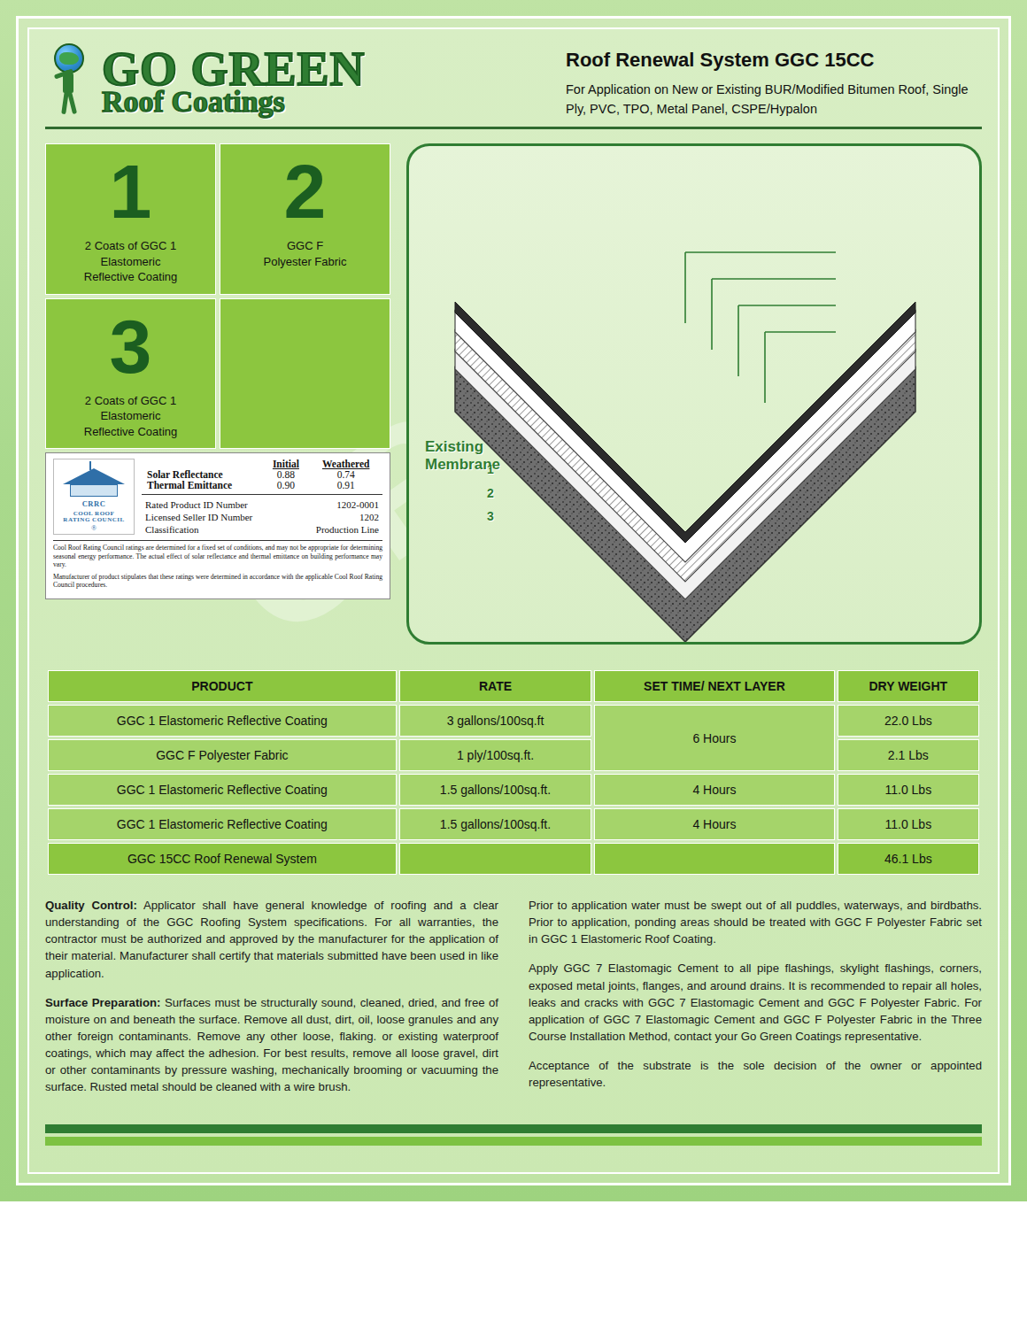GREEN
GO GREEN
Roof Coatings
Roof Renewal System GGC 15CC
For Application on New or Existing BUR/Modified Bitumen Roof, Single Ply, PVC, TPO, Metal Panel, CSPE/Hypalon
1
2 Coats of GGC 1
Elastomeric
Reflective Coating
2
GGC F
Polyester Fabric
3
2 Coats of GGC 1
Elastomeric
Reflective Coating
CRRC
COOL ROOF
RATING COUNCIL
®
| | Initial | Weathered |
| Solar Reflectance | 0.88 | 0.74 |
| Thermal Emittance | 0.90 | 0.91 |
| Rated Product ID Number | 1202-0001 |
| Licensed Seller ID Number | 1202 |
| Classification | Production Line |
Cool Roof Rating Council ratings are determined for a fixed set of conditions, and may not be appropriate for determining seasonal energy performance. The actual effect of solar reflectance and thermal emittance on building performance may vary.
Manufacturer of product stipulates that these ratings were determined in accordance with the applicable Cool Roof Rating Council procedures.
Existing
Membrane
1
2
3
| PRODUCT | RATE | SET TIME/ NEXT LAYER | DRY WEIGHT |
| --- | --- | --- | --- |
| GGC 1 Elastomeric Reflective Coating | 3 gallons/100sq.ft | 6 Hours | 22.0 Lbs |
| GGC F Polyester Fabric | 1 ply/100sq.ft. | 2.1 Lbs |
| GGC 1 Elastomeric Reflective Coating | 1.5 gallons/100sq.ft. | 4 Hours | 11.0 Lbs |
| GGC 1 Elastomeric Reflective Coating | 1.5 gallons/100sq.ft. | 4 Hours | 11.0 Lbs |
| GGC 15CC Roof Renewal System | | | 46.1 Lbs |
Quality Control: Applicator shall have general knowledge of roofing and a clear understanding of the GGC Roofing System specifications. For all warranties, the contractor must be authorized and approved by the manufacturer for the application of their material. Manufacturer shall certify that materials submitted have been used in like application.
Surface Preparation: Surfaces must be structurally sound, cleaned, dried, and free of moisture on and beneath the surface. Remove all dust, dirt, oil, loose granules and any other foreign contaminants. Remove any other loose, flaking. or existing waterproof coatings, which may affect the adhesion. For best results, remove all loose gravel, dirt or other contaminants by pressure washing, mechanically brooming or vacuuming the surface. Rusted metal should be cleaned with a wire brush.
Prior to application water must be swept out of all puddles, waterways, and birdbaths. Prior to application, ponding areas should be treated with GGC F Polyester Fabric set in GGC 1 Elastomeric Roof Coating.
Apply GGC 7 Elastomagic Cement to all pipe flashings, skylight flashings, corners, exposed metal joints, flanges, and around drains. It is recommended to repair all holes, leaks and cracks with GGC 7 Elastomagic Cement and GGC F Polyester Fabric. For application of GGC 7 Elastomagic Cement and GGC F Polyester Fabric in the Three Course Installation Method, contact your Go Green Coatings representative.
Acceptance of the substrate is the sole decision of the owner or appointed representative.